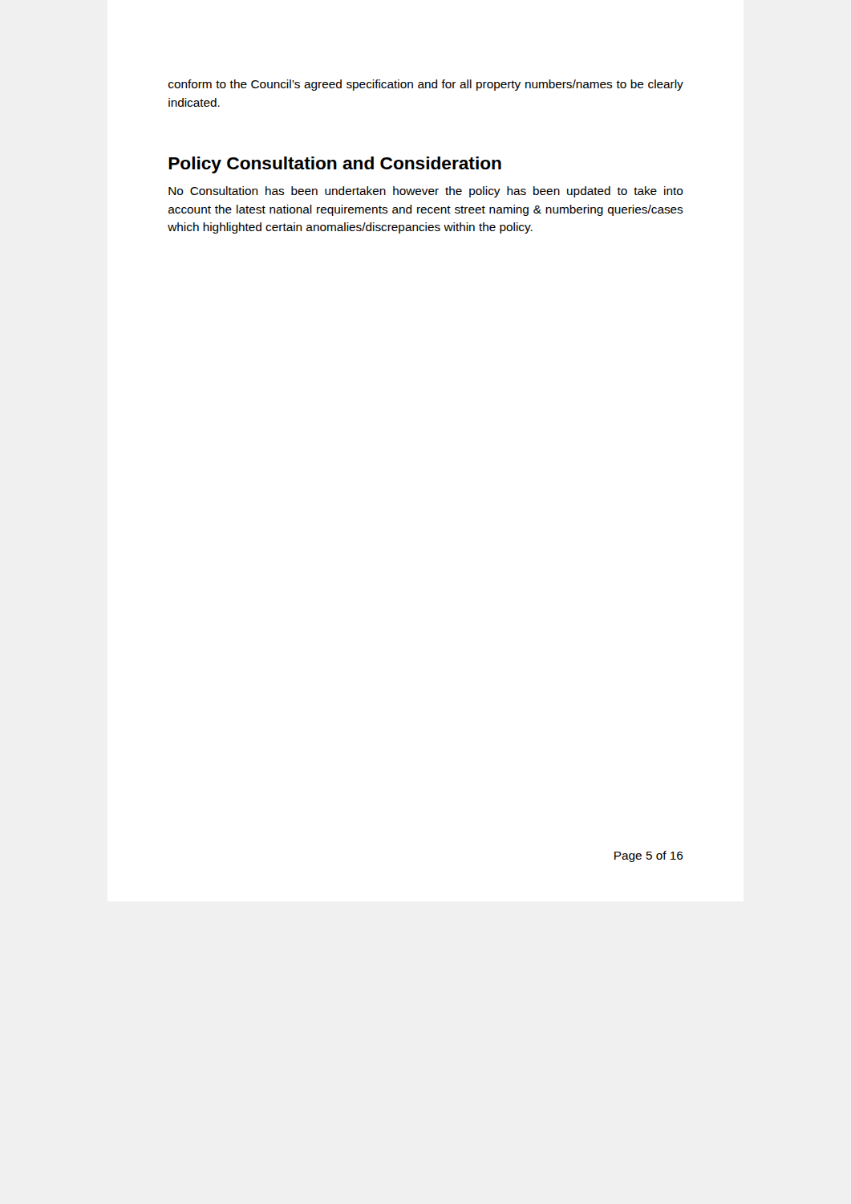conform to the Council’s agreed specification and for all property numbers/names to be clearly indicated.
Policy Consultation and Consideration
No Consultation has been undertaken however the policy has been updated to take into account the latest national requirements and recent street naming & numbering queries/cases which highlighted certain anomalies/discrepancies within the policy.
Page 5 of 16